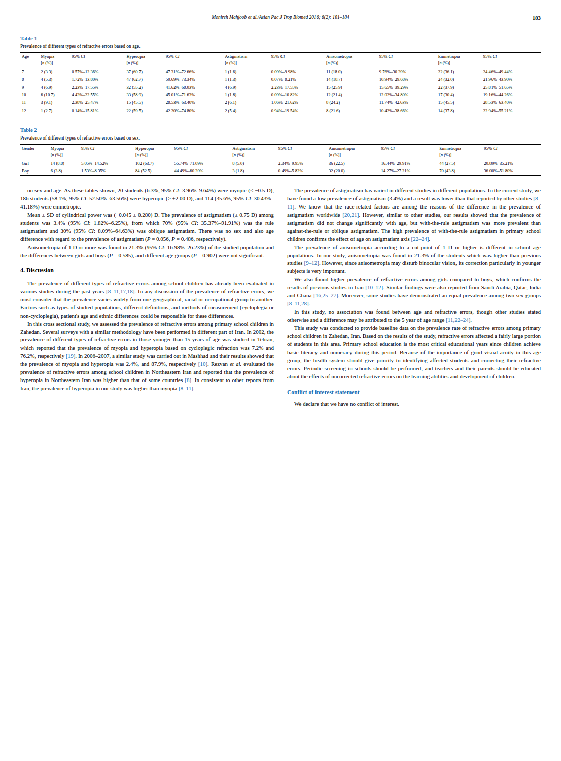Monireh Mahjoob et al./Asian Pac J Trop Biomed 2016; 6(2): 181–184 183
Table 1
Prevalence of different types of refractive errors based on age.
| Age | Myopia [ n (%)] | 95% CI | Hyperopia [ n (%)] | 95% CI | Astigmatism [ n (%)] | 95% CI | Anisometropia [ n (%)] | 95% CI | Emmetropia [ n (%)] | 95% CI |
| --- | --- | --- | --- | --- | --- | --- | --- | --- | --- | --- |
| 7 | 2 (3.3) | 0.57%–12.36% | 37 (60.7) | 47.31%–72.66% | 1 (1.6) | 0.09%–9.98% | 11 (18.0) | 9.76%–30.39% | 22 (36.1) | 24.46%–49.44% |
| 8 | 4 (5.3) | 1.72%–13.80% | 47 (62.7) | 50.69%–73.34% | 1 (1.3) | 0.07%–8.21% | 14 (18.7) | 10.94%–29.68% | 24 (32.0) | 21.96%–43.90% |
| 9 | 4 (6.9) | 2.23%–17.55% | 32 (55.2) | 41.62%–68.03% | 4 (6.9) | 2.23%–17.55% | 15 (25.9) | 15.65%–39.29% | 22 (37.9) | 25.81%–51.65% |
| 10 | 6 (10.7) | 4.43%–22.55% | 33 (58.9) | 45.01%–71.63% | 1 (1.8) | 0.09%–10.82% | 12 (21.4) | 12.02%–34.80% | 17 (30.4) | 19.16%–44.26% |
| 11 | 3 (9.1) | 2.38%–25.47% | 15 (45.5) | 28.53%–63.40% | 2 (6.1) | 1.06%–21.62% | 8 (24.2) | 11.74%–42.63% | 15 (45.5) | 28.53%–63.40% |
| 12 | 1 (2.7) | 0.14%–15.81% | 22 (59.5) | 42.20%–74.80% | 2 (5.4) | 0.94%–19.54% | 8 (21.6) | 10.42%–38.66% | 14 (37.8) | 22.94%–55.21% |
Table 2
Prevalence of different types of refractive errors based on sex.
| Gender | Myopia [ n (%)] | 95% CI | Hyperopia [ n (%)] | 95% CI | Astigmatism [ n (%)] | 95% CI | Anisometropia [ n (%)] | 95% CI | Emmetropia [ n (%)] | 95% CI |
| --- | --- | --- | --- | --- | --- | --- | --- | --- | --- | --- |
| Girl | 14 (8.8) | 5.05%–14.52% | 102 (63.7) | 55.74%–71.09% | 8 (5.0) | 2.34%–9.95% | 36 (22.5) | 16.44%–29.91% | 44 (27.5) | 20.89%–35.21% |
| Boy | 6 (3.8) | 1.53%–8.35% | 84 (52.5) | 44.49%–60.39% | 3 (1.8) | 0.49%–5.82% | 32 (20.0) | 14.27%–27.21% | 70 (43.8) | 36.00%–51.80% |
on sex and age. As these tables shown, 20 students (6.3%, 95% CI: 3.96%–9.64%) were myopic (≤ −0.5 D), 186 students (58.1%, 95% CI: 52.50%–63.56%) were hyperopic (≥ +2.00 D), and 114 (35.6%, 95% CI: 30.43%–41.18%) were emmetropic.
Mean ± SD of cylindrical power was (−0.045 ± 0.280) D. The prevalence of astigmatism (≥ 0.75 D) among students was 3.4% (95% CI: 1.82%–6.25%), from which 70% (95% CI: 35.37%–91.91%) was the rule astigmatism and 30% (95% CI: 8.09%–64.63%) was oblique astigmatism. There was no sex and also age difference with regard to the prevalence of astigmatism (P = 0.056, P = 0.486, respectively).
Anisometropia of 1 D or more was found in 21.3% (95% CI: 16.98%–26.23%) of the studied population and the differences between girls and boys (P = 0.585), and different age groups (P = 0.902) were not significant.
4. Discussion
The prevalence of different types of refractive errors among school children has already been evaluated in various studies during the past years [8–11,17,18]. In any discussion of the prevalence of refractive errors, we must consider that the prevalence varies widely from one geographical, racial or occupational group to another. Factors such as types of studied populations, different definitions, and methods of measurement (cycloplegia or non-cycloplegia), patient's age and ethnic differences could be responsible for these differences.
In this cross sectional study, we assessed the prevalence of refractive errors among primary school children in Zahedan. Several surveys with a similar methodology have been performed in different part of Iran. In 2002, the prevalence of different types of refractive errors in those younger than 15 years of age was studied in Tehran, which reported that the prevalence of myopia and hyperopia based on cycloplegic refraction was 7.2% and 76.2%, respectively [19]. In 2006–2007, a similar study was carried out in Mashhad and their results showed that the prevalence of myopia and hyperopia was 2.4%, and 87.9%, respectively [10]. Rezvan et al. evaluated the prevalence of refractive errors among school children in Northeastern Iran and reported that the prevalence of hyperopia in Northeastern Iran was higher than that of some countries [8]. In consistent to other reports from Iran, the prevalence of hyperopia in our study was higher than myopia [8–11].
The prevalence of astigmatism has varied in different studies in different populations. In the current study, we have found a low prevalence of astigmatism (3.4%) and a result was lower than that reported by other studies [8–11]. We know that the race-related factors are among the reasons of the difference in the prevalence of astigmatism worldwide [20,21]. However, similar to other studies, our results showed that the prevalence of astigmatism did not change significantly with age, but with-the-rule astigmatism was more prevalent than against-the-rule or oblique astigmatism. The high prevalence of with-the-rule astigmatism in primary school children confirms the effect of age on astigmatism axis [22–24].
The prevalence of anisometropia according to a cut-point of 1 D or higher is different in school age populations. In our study, anisometropia was found in 21.3% of the students which was higher than previous studies [9–12]. However, since anisometropia may disturb binocular vision, its correction particularly in younger subjects is very important.
We also found higher prevalence of refractive errors among girls compared to boys, which confirms the results of previous studies in Iran [10–12]. Similar findings were also reported from Saudi Arabia, Qatar, India and Ghana [16,25–27]. Moreover, some studies have demonstrated an equal prevalence among two sex groups [8–11,28].
In this study, no association was found between age and refractive errors, though other studies stated otherwise and a difference may be attributed to the 5 year of age range [11,22–24].
This study was conducted to provide baseline data on the prevalence rate of refractive errors among primary school children in Zahedan, Iran. Based on the results of the study, refractive errors affected a fairly large portion of students in this area. Primary school education is the most critical educational years since children achieve basic literacy and numeracy during this period. Because of the importance of good visual acuity in this age group, the health system should give priority to identifying affected students and correcting their refractive errors. Periodic screening in schools should be performed, and teachers and their parents should be educated about the effects of uncorrected refractive errors on the learning abilities and development of children.
Conflict of interest statement
We declare that we have no conflict of interest.